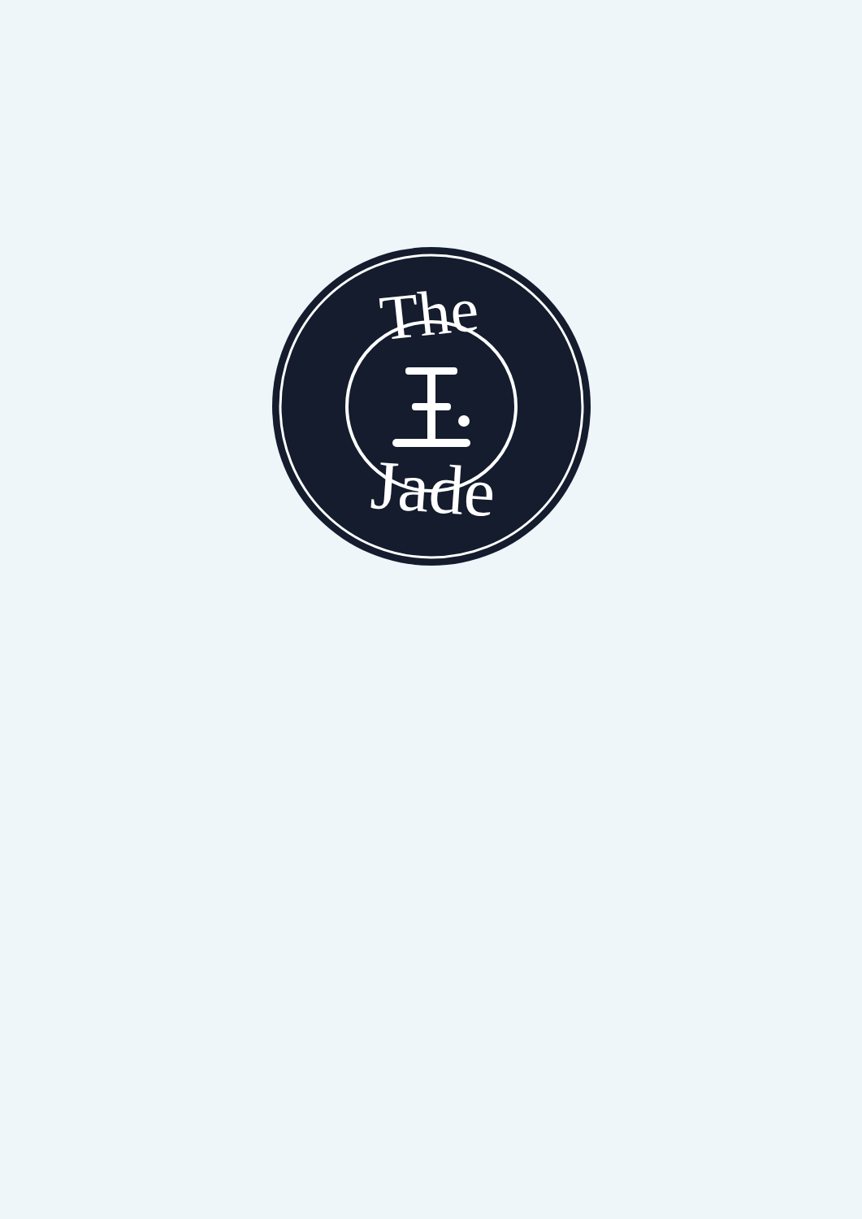The Jade
The Jade The The Jade